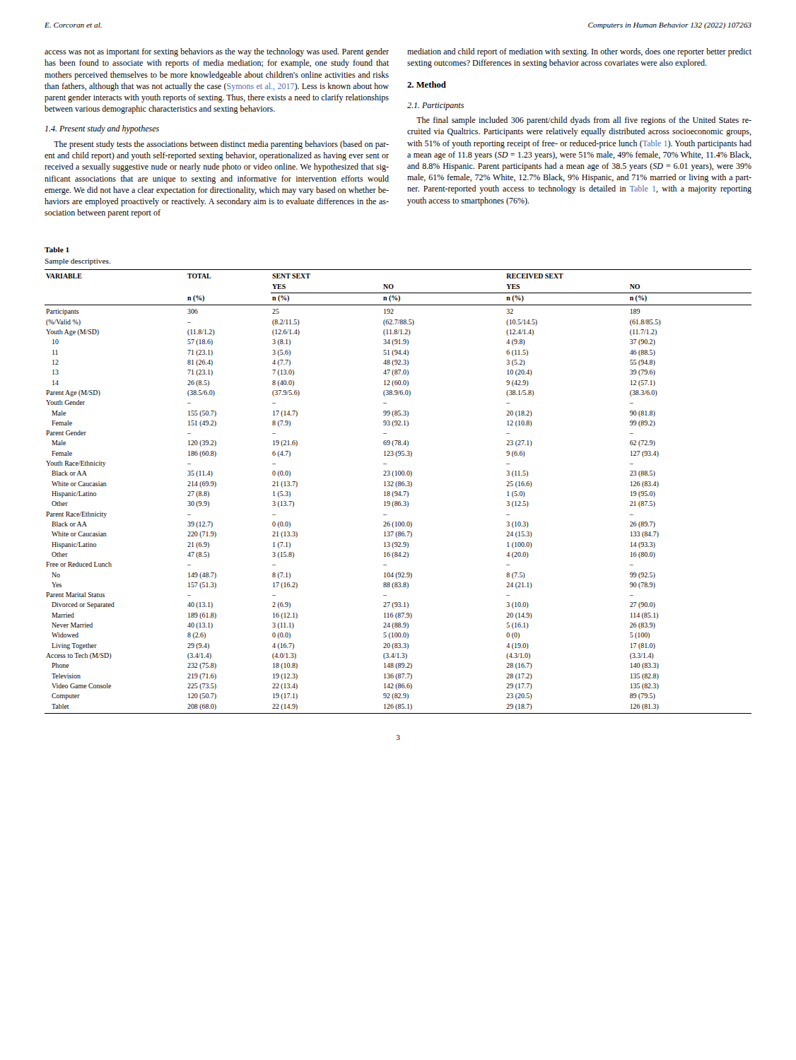E. Corcoran et al.
Computers in Human Behavior 132 (2022) 107263
access was not as important for sexting behaviors as the way the technology was used. Parent gender has been found to associate with reports of media mediation; for example, one study found that mothers perceived themselves to be more knowledgeable about children's online activities and risks than fathers, although that was not actually the case (Symons et al., 2017). Less is known about how parent gender interacts with youth reports of sexting. Thus, there exists a need to clarify relationships between various demographic characteristics and sexting behaviors.
1.4. Present study and hypotheses
The present study tests the associations between distinct media parenting behaviors (based on parent and child report) and youth self-reported sexting behavior, operationalized as having ever sent or received a sexually suggestive nude or nearly nude photo or video online. We hypothesized that significant associations that are unique to sexting and informative for intervention efforts would emerge. We did not have a clear expectation for directionality, which may vary based on whether behaviors are employed proactively or reactively. A secondary aim is to evaluate differences in the association between parent report of
mediation and child report of mediation with sexting. In other words, does one reporter better predict sexting outcomes? Differences in sexting behavior across covariates were also explored.
2. Method
2.1. Participants
The final sample included 306 parent/child dyads from all five regions of the United States recruited via Qualtrics. Participants were relatively equally distributed across socioeconomic groups, with 51% of youth reporting receipt of free- or reduced-price lunch (Table 1). Youth participants had a mean age of 11.8 years (SD = 1.23 years), were 51% male, 49% female, 70% White, 11.4% Black, and 8.8% Hispanic. Parent participants had a mean age of 38.5 years (SD = 6.01 years), were 39% male, 61% female, 72% White, 12.7% Black, 9% Hispanic, and 71% married or living with a partner. Parent-reported youth access to technology is detailed in Table 1, with a majority reporting youth access to smartphones (76%).
Table 1
Sample descriptives.
| VARIABLE | TOTAL | SENT SEXT | RECEIVED SEXT |
| --- | --- | --- | --- |
| | | YES | NO | YES | NO |
| | n (%) | n (%) | n (%) | n (%) | n (%) |
| Participants | 306 | 25 | 192 | 32 | 189 |
| (%/Valid %) | – | (8.2/11.5) | (62.7/88.5) | (10.5/14.5) | (61.8/85.5) |
| Youth Age (M/SD) | (11.8/1.2) | (12.6/1.4) | (11.8/1.2) | (12.4/1.4) | (11.7/1.2) |
| 10 | 57 (18.6) | 3 (8.1) | 34 (91.9) | 4 (9.8) | 37 (90.2) |
| 11 | 71 (23.1) | 3 (5.6) | 51 (94.4) | 6 (11.5) | 46 (88.5) |
| 12 | 81 (26.4) | 4 (7.7) | 48 (92.3) | 3 (5.2) | 55 (94.8) |
| 13 | 71 (23.1) | 7 (13.0) | 47 (87.0) | 10 (20.4) | 39 (79.6) |
| 14 | 26 (8.5) | 8 (40.0) | 12 (60.0) | 9 (42.9) | 12 (57.1) |
| Parent Age (M/SD) | (38.5/6.0) | (37.9/5.6) | (38.9/6.0) | (38.1/5.8) | (38.3/6.0) |
| Youth Gender | – | – | – | – | – |
| Male | 155 (50.7) | 17 (14.7) | 99 (85.3) | 20 (18.2) | 90 (81.8) |
| Female | 151 (49.2) | 8 (7.9) | 93 (92.1) | 12 (10.8) | 99 (89.2) |
| Parent Gender | – | – | – | – | – |
| Male | 120 (39.2) | 19 (21.6) | 69 (78.4) | 23 (27.1) | 62 (72.9) |
| Female | 186 (60.8) | 6 (4.7) | 123 (95.3) | 9 (6.6) | 127 (93.4) |
| Youth Race/Ethnicity | – | – | – | – | – |
| Black or AA | 35 (11.4) | 0 (0.0) | 23 (100.0) | 3 (11.5) | 23 (88.5) |
| White or Caucasian | 214 (69.9) | 21 (13.7) | 132 (86.3) | 25 (16.6) | 126 (83.4) |
| Hispanic/Latino | 27 (8.8) | 1 (5.3) | 18 (94.7) | 1 (5.0) | 19 (95.0) |
| Other | 30 (9.9) | 3 (13.7) | 19 (86.3) | 3 (12.5) | 21 (87.5) |
| Parent Race/Ethnicity | – | – | – | – | – |
| Black or AA | 39 (12.7) | 0 (0.0) | 26 (100.0) | 3 (10.3) | 26 (89.7) |
| White or Caucasian | 220 (71.9) | 21 (13.3) | 137 (86.7) | 24 (15.3) | 133 (84.7) |
| Hispanic/Latino | 21 (6.9) | 1 (7.1) | 13 (92.9) | 1 (100.0) | 14 (93.3) |
| Other | 47 (8.5) | 3 (15.8) | 16 (84.2) | 4 (20.0) | 16 (80.0) |
| Free or Reduced Lunch | – | – | – | – | – |
| No | 149 (48.7) | 8 (7.1) | 104 (92.9) | 8 (7.5) | 99 (92.5) |
| Yes | 157 (51.3) | 17 (16.2) | 88 (83.8) | 24 (21.1) | 90 (78.9) |
| Parent Marital Status | – | – | – | – | – |
| Divorced or Separated | 40 (13.1) | 2 (6.9) | 27 (93.1) | 3 (10.0) | 27 (90.0) |
| Married | 189 (61.8) | 16 (12.1) | 116 (87.9) | 20 (14.9) | 114 (85.1) |
| Never Married | 40 (13.1) | 3 (11.1) | 24 (88.9) | 5 (16.1) | 26 (83.9) |
| Widowed | 8 (2.6) | 0 (0.0) | 5 (100.0) | 0 (0) | 5 (100) |
| Living Together | 29 (9.4) | 4 (16.7) | 20 (83.3) | 4 (19.0) | 17 (81.0) |
| Access to Tech (M/SD) | (3.4/1.4) | (4.0/1.3) | (3.4/1.3) | (4.3/1.0) | (3.3/1.4) |
| Phone | 232 (75.8) | 18 (10.8) | 148 (89.2) | 28 (16.7) | 140 (83.3) |
| Television | 219 (71.6) | 19 (12.3) | 136 (87.7) | 28 (17.2) | 135 (82.8) |
| Video Game Console | 225 (73.5) | 22 (13.4) | 142 (86.6) | 29 (17.7) | 135 (82.3) |
| Computer | 120 (50.7) | 19 (17.1) | 92 (82.9) | 23 (20.5) | 89 (79.5) |
| Tablet | 208 (68.0) | 22 (14.9) | 126 (85.1) | 29 (18.7) | 126 (81.3) |
3